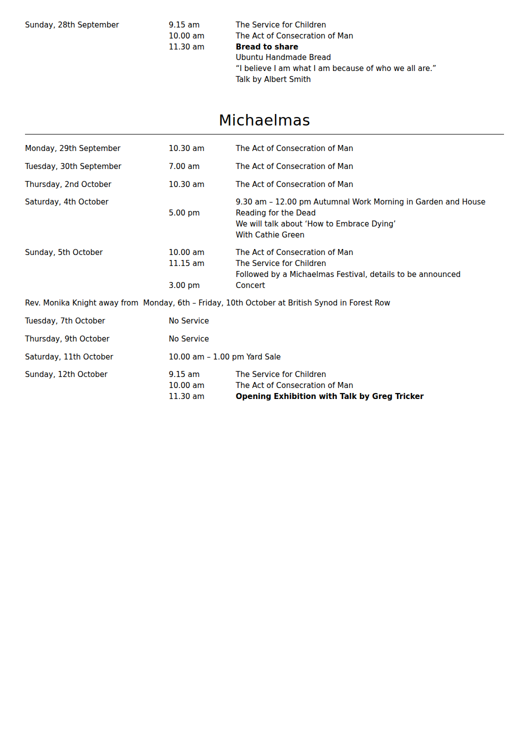| Sunday, 28th September | 9.15 am | The Service for Children |
| | 10.00 am | The Act of Consecration of Man |
| | 11.30 am | Bread to share Ubuntu Handmade Bread “I believe I am what I am because of who we all are.” Talk by Albert Smith |
Michaelmas
| Monday, 29th September | 10.30 am | The Act of Consecration of Man |
| Tuesday, 30th September | 7.00 am | The Act of Consecration of Man |
| Thursday, 2nd October | 10.30 am | The Act of Consecration of Man |
| Saturday, 4th October | | 9.30 am – 12.00 pm Autumnal Work Morning in Garden and House |
| | 5.00 pm | Reading for the Dead We will talk about ‘How to Embrace Dying’ With Cathie Green |
| Sunday, 5th October | 10.00 am | The Act of Consecration of Man |
| | 11.15 am | The Service for Children Followed by a Michaelmas Festival, details to be announced |
| | 3.00 pm | Concert |
Rev. Monika Knight away from Monday, 6th – Friday, 10th October at British Synod in Forest Row
| Tuesday, 7th October | No Service |
| Thursday, 9th October | No Service |
| Saturday, 11th October | 10.00 am – 1.00 pm Yard Sale |
| Sunday, 12th October | 9.15 am | The Service for Children |
| | 10.00 am | The Act of Consecration of Man |
| | 11.30 am | Opening Exhibition with Talk by Greg Tricker |